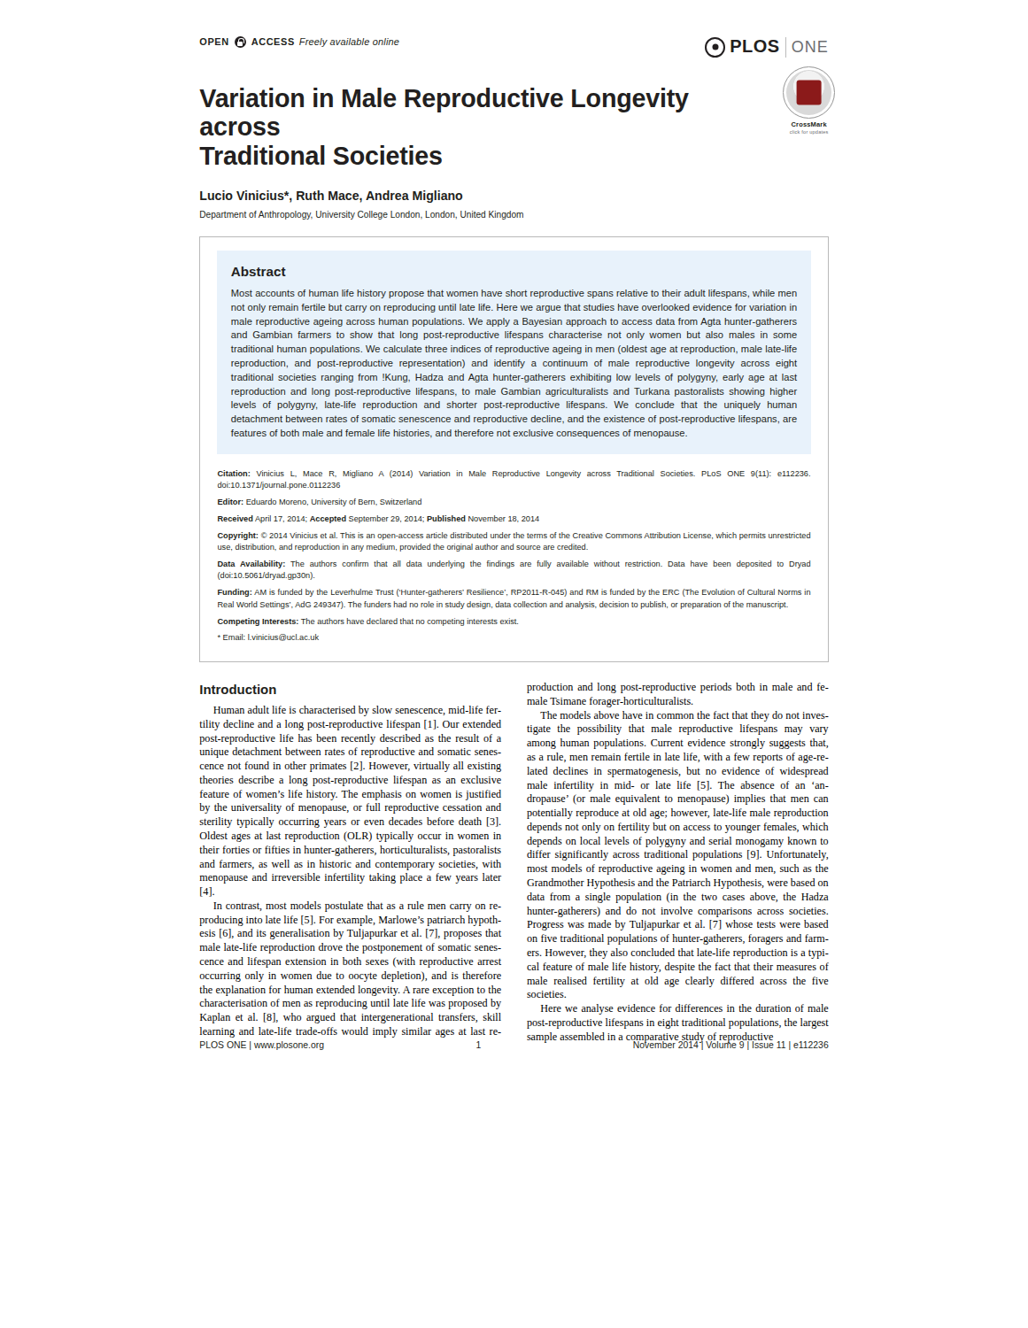OPEN ACCESS Freely available online
PLOS
ONE
CrossMark
click for updates
Variation in Male Reproductive Longevity across
Traditional Societies
Lucio Vinicius*, Ruth Mace, Andrea Migliano
Department of Anthropology, University College London, London, United Kingdom
Abstract
Most accounts of human life history propose that women have short reproductive spans relative to their adult lifespans, while men not only remain fertile but carry on reproducing until late life. Here we argue that studies have overlooked evidence for variation in male reproductive ageing across human populations. We apply a Bayesian approach to access data from Agta hunter-gatherers and Gambian farmers to show that long post-reproductive lifespans characterise not only women but also males in some traditional human populations. We calculate three indices of reproductive ageing in men (oldest age at reproduction, male late-life reproduction, and post-reproductive representation) and identify a continuum of male reproductive longevity across eight traditional societies ranging from !Kung, Hadza and Agta hunter-gatherers exhibiting low levels of polygyny, early age at last reproduction and long post-reproductive lifespans, to male Gambian agriculturalists and Turkana pastoralists showing higher levels of polygyny, late-life reproduction and shorter post-reproductive lifespans. We conclude that the uniquely human detachment between rates of somatic senescence and reproductive decline, and the existence of post-reproductive lifespans, are features of both male and female life histories, and therefore not exclusive consequences of menopause.
Citation: Vinicius L, Mace R, Migliano A (2014) Variation in Male Reproductive Longevity across Traditional Societies. PLoS ONE 9(11): e112236. doi:10.1371/journal.pone.0112236
Editor: Eduardo Moreno, University of Bern, Switzerland
Received April 17, 2014; Accepted September 29, 2014; Published November 18, 2014
Copyright: © 2014 Vinicius et al. This is an open-access article distributed under the terms of the Creative Commons Attribution License, which permits unrestricted use, distribution, and reproduction in any medium, provided the original author and source are credited.
Data Availability: The authors confirm that all data underlying the findings are fully available without restriction. Data have been deposited to Dryad (doi:10.5061/dryad.gp30n).
Funding: AM is funded by the Leverhulme Trust (‘Hunter-gatherers’ Resilience’, RP2011-R-045) and RM is funded by the ERC (The Evolution of Cultural Norms in Real World Settings’, AdG 249347). The funders had no role in study design, data collection and analysis, decision to publish, or preparation of the manuscript.
Competing Interests: The authors have declared that no competing interests exist.
* Email: l.vinicius@ucl.ac.uk
Introduction
Human adult life is characterised by slow senescence, mid-life fertility decline and a long post-reproductive lifespan [1]. Our extended post-reproductive life has been recently described as the result of a unique detachment between rates of reproductive and somatic senescence not found in other primates [2]. However, virtually all existing theories describe a long post-reproductive lifespan as an exclusive feature of women’s life history. The emphasis on women is justified by the universality of menopause, or full reproductive cessation and sterility typically occurring years or even decades before death [3]. Oldest ages at last reproduction (OLR) typically occur in women in their forties or fifties in hunter-gatherers, horticulturalists, pastoralists and farmers, as well as in historic and contemporary societies, with menopause and irreversible infertility taking place a few years later [4].
In contrast, most models postulate that as a rule men carry on reproducing into late life [5]. For example, Marlowe’s patriarch hypothesis [6], and its generalisation by Tuljapurkar et al. [7], proposes that male late-life reproduction drove the postponement of somatic senescence and lifespan extension in both sexes (with reproductive arrest occurring only in women due to oocyte depletion), and is therefore the explanation for human extended longevity. A rare exception to the characterisation of men as reproducing until late life was proposed by Kaplan et al. [8], who argued that intergenerational transfers, skill learning and late-life trade-offs would imply similar ages at last reproduction and long post-reproductive periods both in male and female Tsimane forager-horticulturalists.
The models above have in common the fact that they do not investigate the possibility that male reproductive lifespans may vary among human populations. Current evidence strongly suggests that, as a rule, men remain fertile in late life, with a few reports of age-related declines in spermatogenesis, but no evidence of widespread male infertility in mid- or late life [5]. The absence of an ‘andropause’ (or male equivalent to menopause) implies that men can potentially reproduce at old age; however, late-life male reproduction depends not only on fertility but on access to younger females, which depends on local levels of polygyny and serial monogamy known to differ significantly across traditional populations [9]. Unfortunately, most models of reproductive ageing in women and men, such as the Grandmother Hypothesis and the Patriarch Hypothesis, were based on data from a single population (in the two cases above, the Hadza hunter-gatherers) and do not involve comparisons across societies. Progress was made by Tuljapurkar et al. [7] whose tests were based on five traditional populations of hunter-gatherers, foragers and farmers. However, they also concluded that late-life reproduction is a typical feature of male life history, despite the fact that their measures of male realised fertility at old age clearly differed across the five societies.
Here we analyse evidence for differences in the duration of male post-reproductive lifespans in eight traditional populations, the largest sample assembled in a comparative study of reproductive
PLOS ONE | www.plosone.org
1
November 2014 | Volume 9 | Issue 11 | e112236